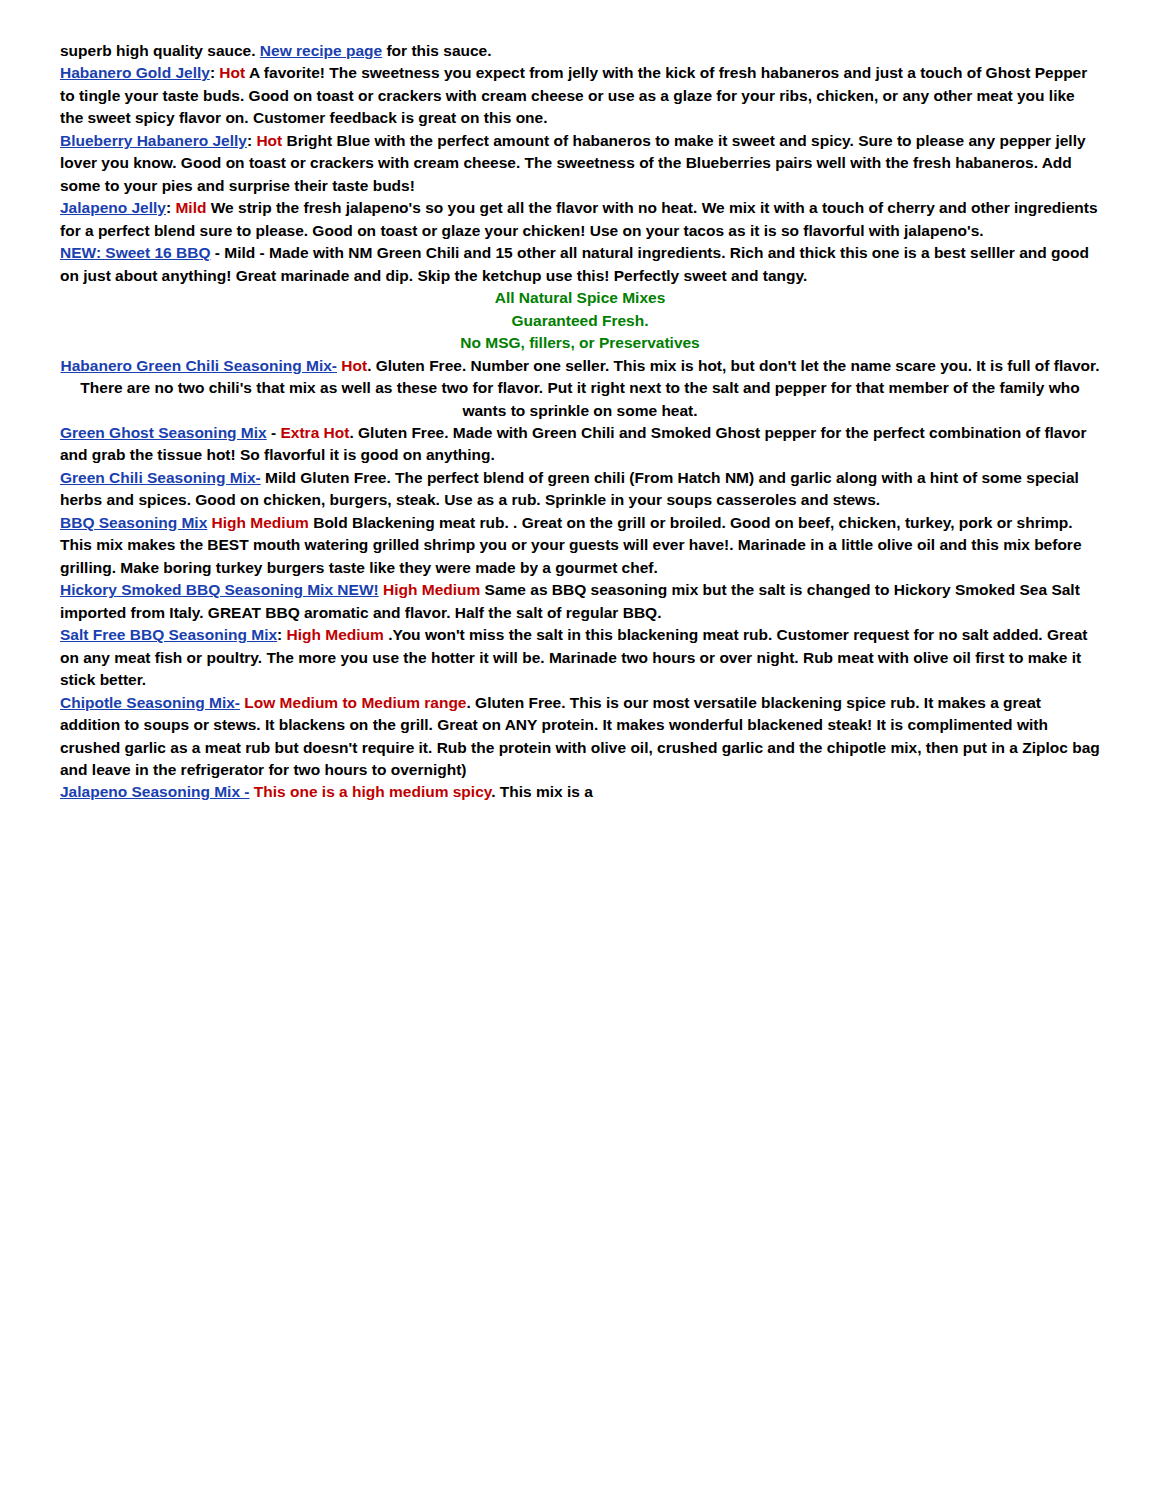superb high quality sauce. New recipe page for this sauce.
Habanero Gold Jelly: Hot A favorite! The sweetness you expect from jelly with the kick of fresh habaneros and just a touch of Ghost Pepper to tingle your taste buds. Good on toast or crackers with cream cheese or use as a glaze for your ribs, chicken, or any other meat you like the sweet spicy flavor on. Customer feedback is great on this one.
Blueberry Habanero Jelly: Hot Bright Blue with the perfect amount of habaneros to make it sweet and spicy. Sure to please any pepper jelly lover you know. Good on toast or crackers with cream cheese. The sweetness of the Blueberries pairs well with the fresh habaneros. Add some to your pies and surprise their taste buds!
Jalapeno Jelly: Mild We strip the fresh jalapeno's so you get all the flavor with no heat. We mix it with a touch of cherry and other ingredients for a perfect blend sure to please. Good on toast or glaze your chicken! Use on your tacos as it is so flavorful with jalapeno's.
NEW: Sweet 16 BBQ - Mild - Made with NM Green Chili and 15 other all natural ingredients. Rich and thick this one is a best selller and good on just about anything! Great marinade and dip. Skip the ketchup use this! Perfectly sweet and tangy.
All Natural Spice Mixes
Guaranteed Fresh.
No MSG, fillers, or Preservatives
Habanero Green Chili Seasoning Mix- Hot. Gluten Free. Number one seller. This mix is hot, but don't let the name scare you. It is full of flavor. There are no two chili's that mix as well as these two for flavor. Put it right next to the salt and pepper for that member of the family who wants to sprinkle on some heat.
Green Ghost Seasoning Mix - Extra Hot. Gluten Free. Made with Green Chili and Smoked Ghost pepper for the perfect combination of flavor and grab the tissue hot! So flavorful it is good on anything.
Green Chili Seasoning Mix- Mild Gluten Free. The perfect blend of green chili (From Hatch NM) and garlic along with a hint of some special herbs and spices. Good on chicken, burgers, steak. Use as a rub. Sprinkle in your soups casseroles and stews.
BBQ Seasoning Mix High Medium Bold Blackening meat rub. . Great on the grill or broiled. Good on beef, chicken, turkey, pork or shrimp. This mix makes the BEST mouth watering grilled shrimp you or your guests will ever have!. Marinade in a little olive oil and this mix before grilling. Make boring turkey burgers taste like they were made by a gourmet chef.
Hickory Smoked BBQ Seasoning Mix NEW! High Medium Same as BBQ seasoning mix but the salt is changed to Hickory Smoked Sea Salt imported from Italy. GREAT BBQ aromatic and flavor. Half the salt of regular BBQ.
Salt Free BBQ Seasoning Mix: High Medium .You won't miss the salt in this blackening meat rub. Customer request for no salt added. Great on any meat fish or poultry. The more you use the hotter it will be. Marinade two hours or over night. Rub meat with olive oil first to make it stick better.
Chipotle Seasoning Mix- Low Medium to Medium range. Gluten Free. This is our most versatile blackening spice rub. It makes a great addition to soups or stews. It blackens on the grill. Great on ANY protein. It makes wonderful blackened steak! It is complimented with crushed garlic as a meat rub but doesn't require it. Rub the protein with olive oil, crushed garlic and the chipotle mix, then put in a Ziploc bag and leave in the refrigerator for two hours to overnight)
Jalapeno Seasoning Mix - This one is a high medium spicy. This mix is a